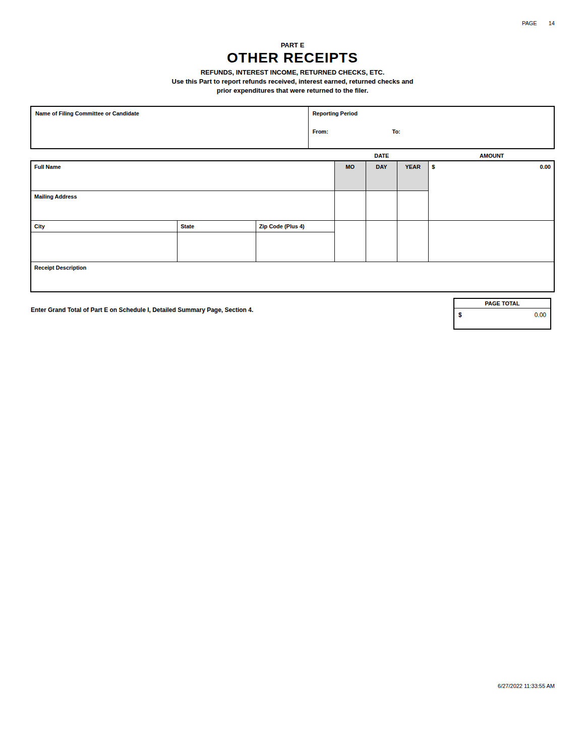PAGE 14
PART E
OTHER RECEIPTS
REFUNDS, INTEREST INCOME, RETURNED CHECKS, ETC.
Use this Part to report refunds received, interest earned, returned checks and
prior expenditures that were returned to the filer.
| Name of Filing Committee or Candidate | Reporting Period From: To: |
| | DATE | AMOUNT |
| Full Name | MO | DAY | YEAR | $ 0.00 |
| Mailing Address | | | |
| City | State | Zip Code (Plus 4) | | | | |
| Receipt Description |
| Enter Grand Total of Part E on Schedule I, Detailed Summary Page, Section 4. | PAGE TOTAL $ 0.00 |
6/27/2022 11:33:55 AM